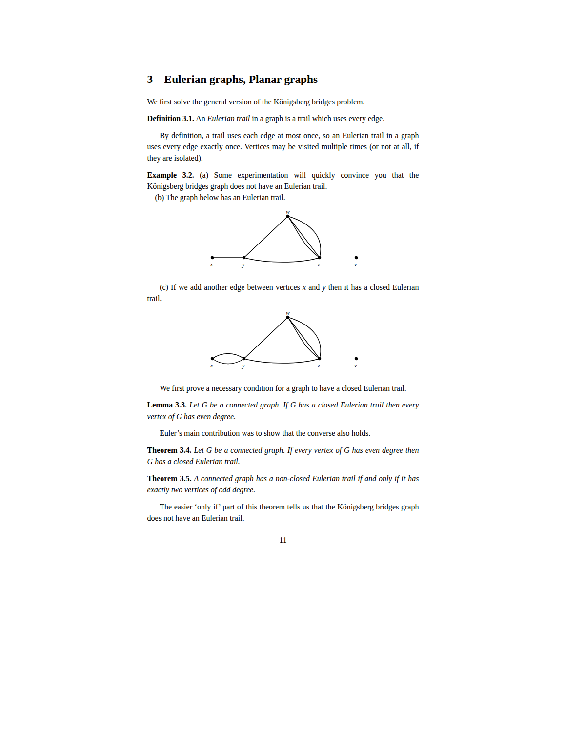3 Eulerian graphs, Planar graphs
We first solve the general version of the Königsberg bridges problem.
Definition 3.1. An Eulerian trail in a graph is a trail which uses every edge.
By definition, a trail uses each edge at most once, so an Eulerian trail in a graph uses every edge exactly once. Vertices may be visited multiple times (or not at all, if they are isolated).
Example 3.2. (a) Some experimentation will quickly convince you that the Königsberg bridges graph does not have an Eulerian trail.
(b) The graph below has an Eulerian trail.
x y z w v
(c) If we add another edge between vertices x and y then it has a closed Eulerian trail.
x y z w v
We first prove a necessary condition for a graph to have a closed Eulerian trail.
Lemma 3.3. Let G be a connected graph. If G has a closed Eulerian trail then every vertex of G has even degree.
Euler’s main contribution was to show that the converse also holds.
Theorem 3.4. Let G be a connected graph. If every vertex of G has even degree then G has a closed Eulerian trail.
Theorem 3.5. A connected graph has a non-closed Eulerian trail if and only if it has exactly two vertices of odd degree.
The easier ‘only if’ part of this theorem tells us that the Königsberg bridges graph does not have an Eulerian trail.
11